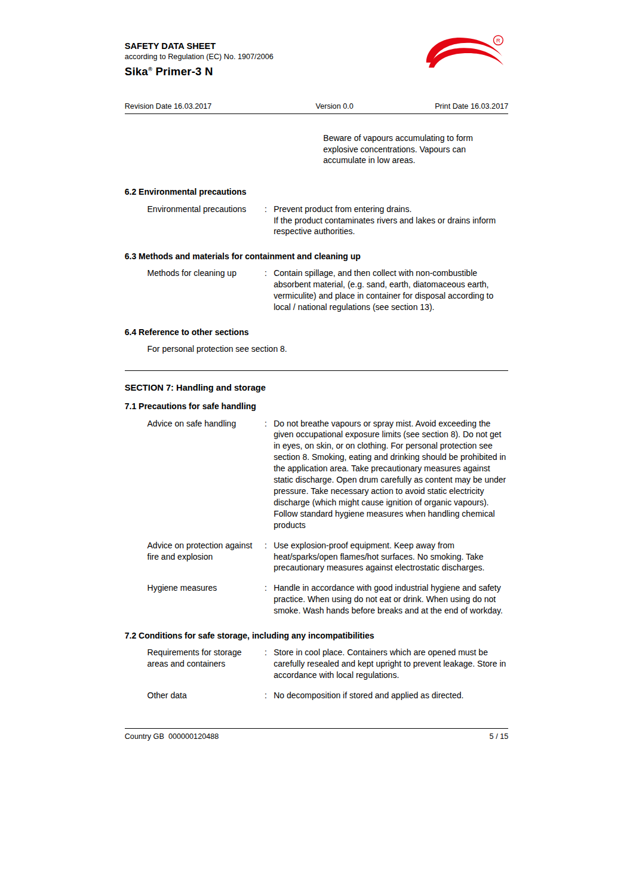SAFETY DATA SHEET
according to Regulation (EC) No. 1907/2006
Sika® Primer-3 N
R
Revision Date 16.03.2017 Version 0.0 Print Date 16.03.2017
Beware of vapours accumulating to form explosive concentrations. Vapours can accumulate in low areas.
6.2 Environmental precautions
Environmental precautions
:
Prevent product from entering drains.
If the product contaminates rivers and lakes or drains inform respective authorities.
6.3 Methods and materials for containment and cleaning up
Methods for cleaning up
:
Contain spillage, and then collect with non-combustible absorbent material, (e.g. sand, earth, diatomaceous earth, vermiculite) and place in container for disposal according to local / national regulations (see section 13).
6.4 Reference to other sections
For personal protection see section 8.
SECTION 7: Handling and storage
7.1 Precautions for safe handling
Advice on safe handling
:
Do not breathe vapours or spray mist. Avoid exceeding the given occupational exposure limits (see section 8). Do not get in eyes, on skin, or on clothing. For personal protection see section 8. Smoking, eating and drinking should be prohibited in the application area. Take precautionary measures against static discharge. Open drum carefully as content may be under pressure. Take necessary action to avoid static electricity discharge (which might cause ignition of organic vapours). Follow standard hygiene measures when handling chemical products
Advice on protection against fire and explosion
:
Use explosion-proof equipment. Keep away from heat/sparks/open flames/hot surfaces. No smoking. Take precautionary measures against electrostatic discharges.
Hygiene measures
:
Handle in accordance with good industrial hygiene and safety practice. When using do not eat or drink. When using do not smoke. Wash hands before breaks and at the end of workday.
7.2 Conditions for safe storage, including any incompatibilities
Requirements for storage areas and containers
:
Store in cool place. Containers which are opened must be carefully resealed and kept upright to prevent leakage. Store in accordance with local regulations.
Other data
:
No decomposition if stored and applied as directed.
Country GB 000000120488 5 / 15